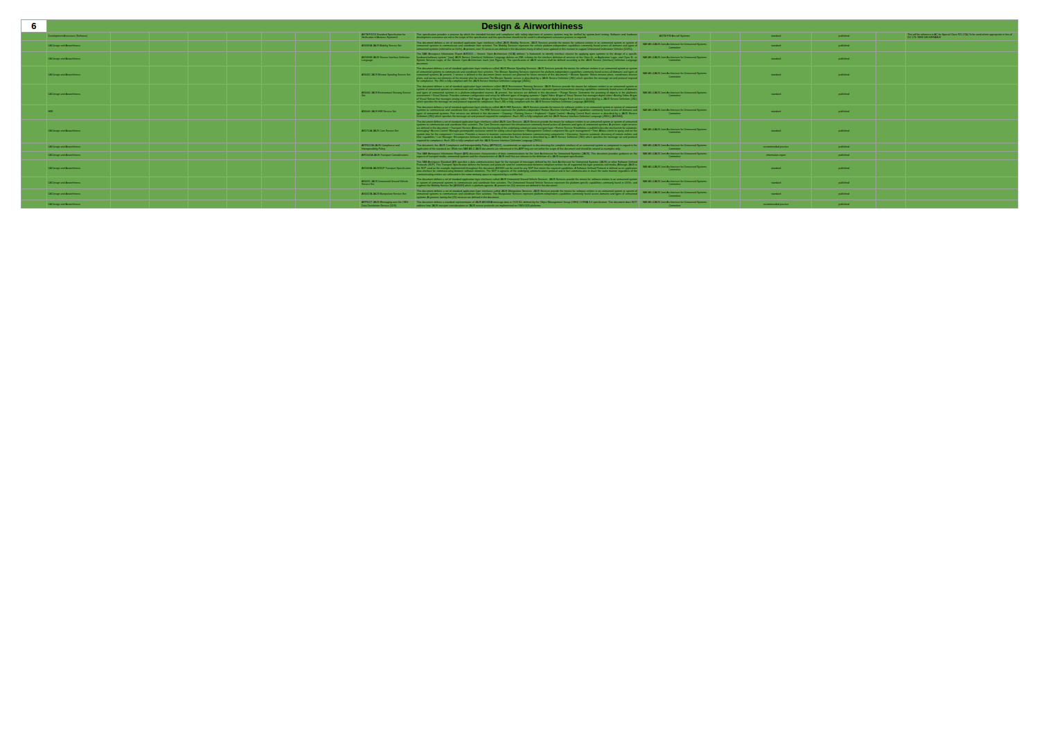| 6 | Design & Airworthiness |
| --- | --- |
| | Development Assurance (Software) | | | | | | | | ASTM F3153 Standard Specification for Verification of Avionics Systems1 | This specification provides a process by which the intended function and compliance with safety objectives of avionics systems may be verified by system-level testing. Software and hardware development assurance are not in the scope of this specification and this specification should not be used if a development assurance process is required. | ASTM F39 Aircraft Systems | | standard | published | | This will be reference in AC for Special Class §21.17(b) To be used where appropriate in lieu of DO 178. NEW DELIVERABLE |
| | UA Design and Airworthiness | | | | | | | | AS6969A JAUS Mobility Service Set | This document defines a set of standard application layer interfaces called JAUS Mobility Services. JAUS Services provide the means for software entities in an unmanned system or system of unmanned systems to communicate and coordinate their activities. The Mobility Services represent the vehicle platform-independent capabilities commonly found across all domains and types of unmanned systems (referred to as UxVs). At present, over 15 services are defined in this document many of which were updated in this revision to support Unmanned Underwater Vehicles (UUVs). | SAE AS-4JAUS Joint Architecture for Unmanned Systems Committee | | standard | published | | |
| | UA Design and Airworthiness | | | | | | | | AS5684B JAUS Service Interface Definition Language | The SAE Aerospace Information Report AIR5315 – Generic Open Architecture (GOA) defines "a framework to identify interface classes for applying open systems to the design of a specific hardware/software system." [sae] JAUS Service (Interface) Definition Language defines an XML schema for the interface definition of services at the Class 4L, or Application Layer, and Class 3L, or System Services Layer, of the Generic Open Architecture stack (see Figure 1). The specification of JAUS services shall be defined according to the JAUS Service (Interface) Definition Language document. | SAE AS-4JAUS Joint Architecture for Unmanned Systems Committee | | standard | published | | |
| | UA Design and Airworthiness | | | | | | | | AS6062 JAUS Mission Spooling Service Set | This document defines a set of standard application layer interfaces called JAUS Mission Spooling Services. JAUS Services provide the means for software entities in an unmanned system or system of unmanned systems to communicate and coordinate their activities. The Mission Spooling Services represent the platform-independent capabilities commonly found across all domains and types of unmanned systems. At present, 1 service is defined in this document (more services are planned for future versions of this document): • Mission Spooler: Stores mission plans, coordinates mission plans, and parses out elements of the mission plan for execution The Mission Spooler service is described by a JAUS Service Definition (JSD) which specifies the message set and protocol required for compliance. The JSD is fully compliant with the JAUS Service Interface Definition Language [JSIDL]. | SAE AS-4JAUS Joint Architecture for Unmanned Systems Committee | | standard | published | | |
| | UA Design and Airworthiness | | | | | | | | AS6060 JAUS Environment Sensing Service Set | This document defines a set of standard application layer interfaces called JAUS Environment Sensing Services. JAUS Services provide the means for software entities in an unmanned system or system of unmanned systems to communicate and coordinate their activities. The Environment Sensing Services represent typical environment sensing capabilities commonly found across all domains and types of unmanned systems in a platform-independent manner. At present, five services are defined in this document: • Range Sensor: Determine the proximity of objects in the platform's environment • Visual Sensor: Provides common configuration and setup for different types of imaging systems • Digital Video: A type of Visual Sensor that manages digital video • Analog Video: A type of Visual Sensor that manages analog video • Still Image: A type of Visual Sensor that manages and encodes individual digital images Each service is described by a JAUS Service Definition (JSD) which specifies the message set and protocol required for compliance. Each JSD is fully compliant with the JAUS Service Interface Definition Language [AS5684]. | SAE AS-4JAUS Joint Architecture for Unmanned Systems Committee | | standard | published | | |
| | HMI | | | | | | | | AS6040 JAUS HMI Service Set | This document defines a set of standard application layer interfaces called JAUS HMI Services. JAUS Services provide the means for software entities in an unmanned system or system of unmanned systems to communicate and coordinate their activities. The HMI Services represent the platform-independent Human Machine Interface (HMI) capabilities commonly found across all domains and types of unmanned systems. Five services are defined in this document: • Drawing • Pointing Device • Keyboard • Digital Control • Analog Control Each service is described by a JAUS Service Definition (JSD) which specifies the message set and protocol required for compliance. Each JSD is fully compliant with the JAUS Service Interface Definition Language (JSIDL), [AS5684]. | SAE AS-4JAUS Joint Architecture for Unmanned Systems Committee | | standard | published | | |
| | UA Design and Airworthiness | | | | | | | | AS5710A JAUS Core Service Set | This document defines a set of standard application layer interfaces called JAUS Core Services. JAUS Services provide the means for software entities in an unmanned system or system of unmanned systems to communicate and coordinate their activities. The Core Services represent the infrastructure commonly found across all domains and types of unmanned systems. At present, eight services are defined in this document: • Transport Service: Abstracts the functionality of the underlying communication transport layer • Events Service: Establishes a publish/subscribe mechanism for automatic messaging • Access Control: Manages preemptable exclusive control for safety critical operations • Management: Defines component life-cycle management • Time: Allows clients to query and set the system time for the component • Liveness: Provides a means to maintain connection liveness between communicating components • Discovery: Governs automatic discovery of remote entities and their capabilities • List Manager: Encompasses behavior common to doubly linked lists Each service is described by a JAUS Service Definition (JSD) which specifies the message set and protocol required for compliance. Each JSD is fully compliant with the JAUS Service Interface Definition Language [JSIDL]. | SAE AS-4JAUS Joint Architecture for Unmanned Systems Committee | | standard | published | | |
| | UA Design and Airworthiness | | | | | | | | ARP6012A JAUS Compliance and Interoperability Policy | This document, the JAUS Compliance and Interoperability Policy (ARP6012), recommends an approach to documenting the complete interface of an unmanned system or component in regard to the application of the standard set. While non-SAE AS-4 JAUS documents are referenced in this ARP they are not within the scope of this document and should be viewed as examples only. | SAE AS-4JAUS Joint Architecture for Unmanned Systems Committee | | recommended practice | published | | |
| | UA Design and Airworthiness | | | | | | | | AIR5645A JAUS Transport Considerations | This SAE Aerospace Information Report (AIR) discusses characteristics of data communications for the Joint Architecture for Unmanned Systems (JAUS). This document provides guidance on the aspects of transport media, unmanned systems and the characteristics of JAUS itself that are relevant to the definition of a JAUS transport specification. | SAE AS-4JAUS Joint Architecture for Unmanned Systems Committee | | information report | published | | |
| | UA Design and Airworthiness | | | | | | | | AS5669A JAUS/SDP Transport Specification | This SAE Aerospace Standard (AS) specifies a data communications layer for the transport of messages defined by the Joint Architecture for Unmanned Systems (JAUS) or other Software Defined Protocols (SDP). This Transport Specification defines the formats and protocols used for communication between compliant entities for all supported link-layer protocols and media. Although JAUS is the SDP used as the example implemented throughout this document, AS5669 can be used for any SDP that meets the required capabilities. A Software Defined Protocol is defined as an application data interface for communicating between software elements. The SDP is agnostic of the underlying communications protocol and in fact communicates in much the same manner regardless of the communicating entities are collocated in the same memory space or separated by a satellite link. | SAE AS-4JAUS Joint Architecture for Unmanned Systems Committee | | standard | published | | |
| | UA Design and Airworthiness | | | | | | | | AS6091 JAUS Unmanned Ground Vehicle Service Set | This document defines a set of standard application layer interfaces called JAUS Unmanned Ground Vehicle Services. JAUS Services provide the means for software entities in an unmanned system or system of unmanned systems to communicate and coordinate their activities. The Unmanned Ground Vehicle Services represent the platform-specific capabilities commonly found in UGVs, and augment the Mobility Service Set [AS6009] which is platform-agnostic. At present ten (10) services are defined in this document. | SAE AS-4JAUS Joint Architecture for Unmanned Systems Committee | | standard | published | | |
| | UA Design and Airworthiness | | | | | | | | AS6057A JAUS Manipulator Service Set | This document defines a set of standard application layer interfaces called JAUS Manipulator Services. JAUS Services provide the means for software entities in an unmanned system or system of unmanned systems to communicate and coordinate their activities. The Manipulator Services represent platform-independent capabilities commonly found across domains and types of unmanned systems. At present, twenty-five (25) services are defined in this document. | SAE AS-4JAUS Joint Architecture for Unmanned Systems Committee | | standard | published | | |
| | UA Design and Airworthiness | | | | | | | | ARP6227 JAUS Messaging over the OMG Data Distribution Service (DDS) | This document defines a standard representation of JAUS AS5684A message data in OCS IDL defined by the Object Management Group (OMG) CORBA 3.2 specification. This document does NOT address how JAUS transport considerations or JAUS service protocols are implemented on OMG DDS platforms. | SAE AS-4JAUS Joint Architecture for Unmanned Systems Committee | | recommended practice | published | | |